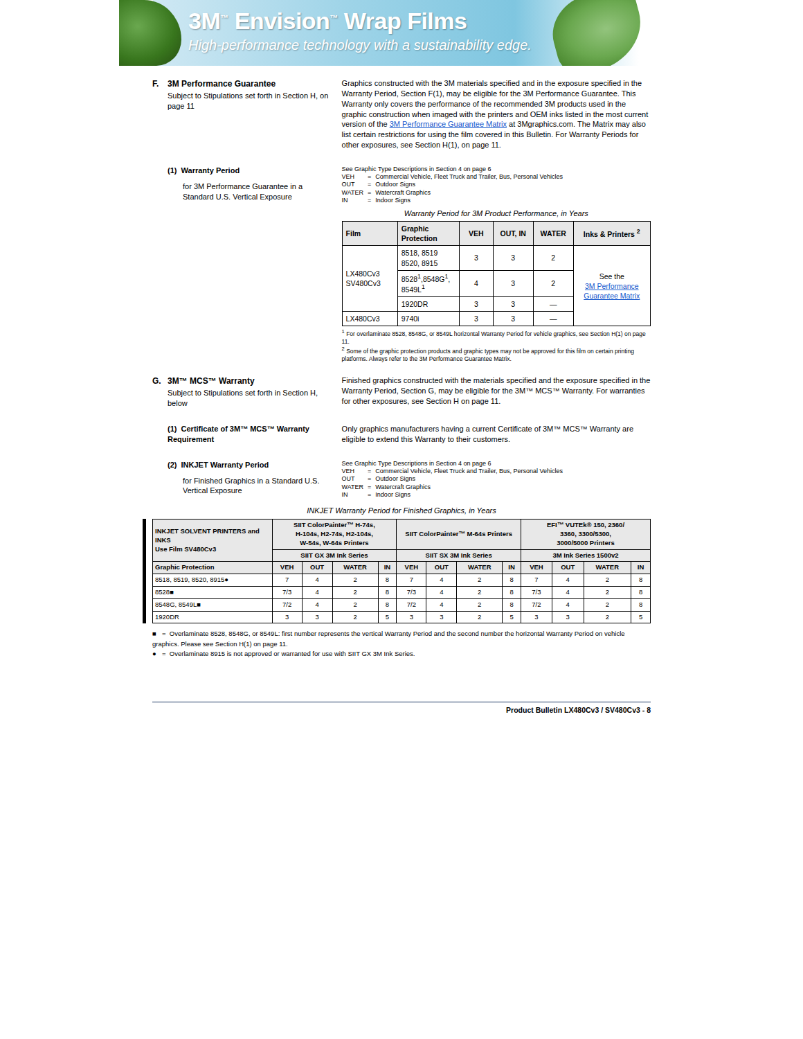3M™ Envision™ Wrap Films
High-performance technology with a sustainability edge.
F. 3M Performance Guarantee
Subject to Stipulations set forth in Section H, on page 11
Graphics constructed with the 3M materials specified and in the exposure specified in the Warranty Period, Section F(1), may be eligible for the 3M Performance Guarantee. This Warranty only covers the performance of the recommended 3M products used in the graphic construction when imaged with the printers and OEM inks listed in the most current version of the 3M Performance Guarantee Matrix at 3Mgraphics.com. The Matrix may also list certain restrictions for using the film covered in this Bulletin. For Warranty Periods for other exposures, see Section H(1), on page 11.
(1) Warranty Period
for 3M Performance Guarantee in a Standard U.S. Vertical Exposure
See Graphic Type Descriptions in Section 4 on page 6
| VEH | = | Commercial Vehicle, Fleet Truck and Trailer, Bus, Personal Vehicles |
| OUT | = | Outdoor Signs |
| WATER | = | Watercraft Graphics |
| IN | = | Indoor Signs |
Warranty Period for 3M Product Performance, in Years
| Film | Graphic Protection | VEH | OUT, IN | WATER | Inks & Printers 2 |
| --- | --- | --- | --- | --- | --- |
| LX480Cv3 SV480Cv3 | 8518, 8519 8520, 8915 | 3 | 3 | 2 | See the 3M Performance Guarantee Matrix |
| 8528 1 ,8548G 1 , 8549L 1 | 4 | 3 | 2 |
| 1920DR | 3 | 3 | — |
| LX480Cv3 | 9740i | 3 | 3 | — |
1 For overlaminate 8528, 8548G, or 8549L horizontal Warranty Period for vehicle graphics, see Section H(1) on page 11.
2 Some of the graphic protection products and graphic types may not be approved for this film on certain printing platforms. Always refer to the 3M Performance Guarantee Matrix.
G. 3M™ MCS™ Warranty
Subject to Stipulations set forth in Section H, below
Finished graphics constructed with the materials specified and the exposure specified in the Warranty Period, Section G, may be eligible for the 3M™ MCS™ Warranty. For warranties for other exposures, see Section H on page 11.
(1) Certificate of 3M™ MCS™ Warranty Requirement
Only graphics manufacturers having a current Certificate of 3M™ MCS™ Warranty are eligible to extend this Warranty to their customers.
(2) INKJET Warranty Period
for Finished Graphics in a Standard U.S. Vertical Exposure
See Graphic Type Descriptions in Section 4 on page 6
| VEH | = | Commercial Vehicle, Fleet Truck and Trailer, Bus, Personal Vehicles |
| OUT | = | Outdoor Signs |
| WATER | = | Watercraft Graphics |
| IN | = | Indoor Signs |
INKJET Warranty Period for Finished Graphics, in Years
| INKJET SOLVENT PRINTERS and INKS Use Film SV480Cv3 | SIIT ColorPainter™ H-74s, H-104s, H2-74s, H2-104s, W-54s, W-64s Printers | SIIT ColorPainter™ M-64s Printers | EFI™ VUTEk® 150, 2360/ 3360, 3300/5300, 3000/5000 Printers |
| --- | --- | --- | --- |
| SIIT GX 3M Ink Series | SIIT SX 3M Ink Series | 3M Ink Series 1500v2 |
| Graphic Protection | VEH | OUT | WATER | IN | VEH | OUT | WATER | IN | VEH | OUT | WATER | IN |
| 8518, 8519, 8520, 8915● | 7 | 4 | 2 | 8 | 7 | 4 | 2 | 8 | 7 | 4 | 2 | 8 |
| 8528■ | 7/3 | 4 | 2 | 8 | 7/3 | 4 | 2 | 8 | 7/3 | 4 | 2 | 8 |
| 8548G, 8549L■ | 7/2 | 4 | 2 | 8 | 7/2 | 4 | 2 | 8 | 7/2 | 4 | 2 | 8 |
| 1920DR | 3 | 3 | 2 | 5 | 3 | 3 | 2 | 5 | 3 | 3 | 2 | 5 |
■= Overlaminate 8528, 8548G, or 8549L: first number represents the vertical Warranty Period and the second number the horizontal Warranty Period on vehicle graphics. Please see Section H(1) on page 11.
●= Overlaminate 8915 is not approved or warranted for use with SIIT GX 3M Ink Series.
Product Bulletin LX480Cv3 / SV480Cv3 - 8